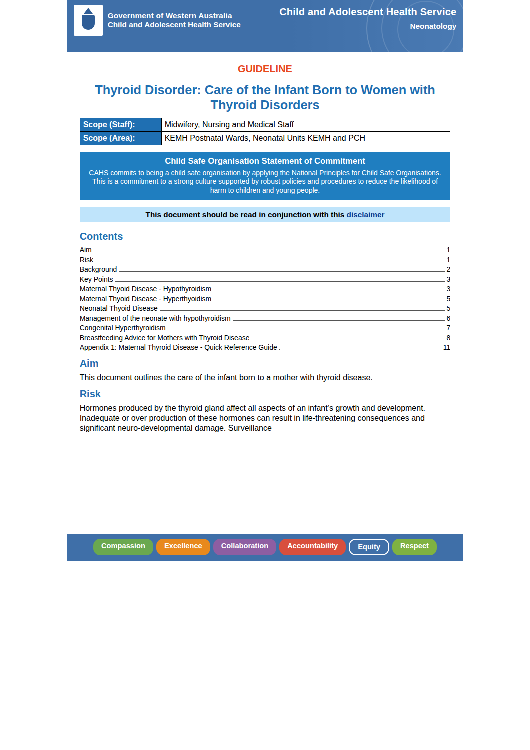Government of Western Australia
Child and Adolescent Health Service
Child and Adolescent Health Service
Neonatology
GUIDELINE
Thyroid Disorder: Care of the Infant Born to Women with Thyroid Disorders
| Scope (Staff): | Midwifery, Nursing and Medical Staff |
| Scope (Area): | KEMH Postnatal Wards, Neonatal Units KEMH and PCH |
Child Safe Organisation Statement of Commitment
CAHS commits to being a child safe organisation by applying the National Principles for Child Safe Organisations. This is a commitment to a strong culture supported by robust policies and procedures to reduce the likelihood of harm to children and young people.
This document should be read in conjunction with this disclaimer
Contents
Aim 1
Risk 1
Background 2
Key Points 3
Maternal Thyoid Disease - Hypothyroidism 3
Maternal Thyoid Disease - Hyperthyoidism 5
Neonatal Thyoid Disease 5
Management of the neonate with hypothyroidism 6
Congenital Hyperthyroidism 7
Breastfeeding Advice for Mothers with Thyroid Disease 8
Appendix 1: Maternal Thyroid Disease - Quick Reference Guide 11
Aim
This document outlines the care of the infant born to a mother with thyroid disease.
Risk
Hormones produced by the thyroid gland affect all aspects of an infant’s growth and development. Inadequate or over production of these hormones can result in life-threatening consequences and significant neuro-developmental damage. Surveillance
Compassion Excellence Collaboration Accountability Equity Respect